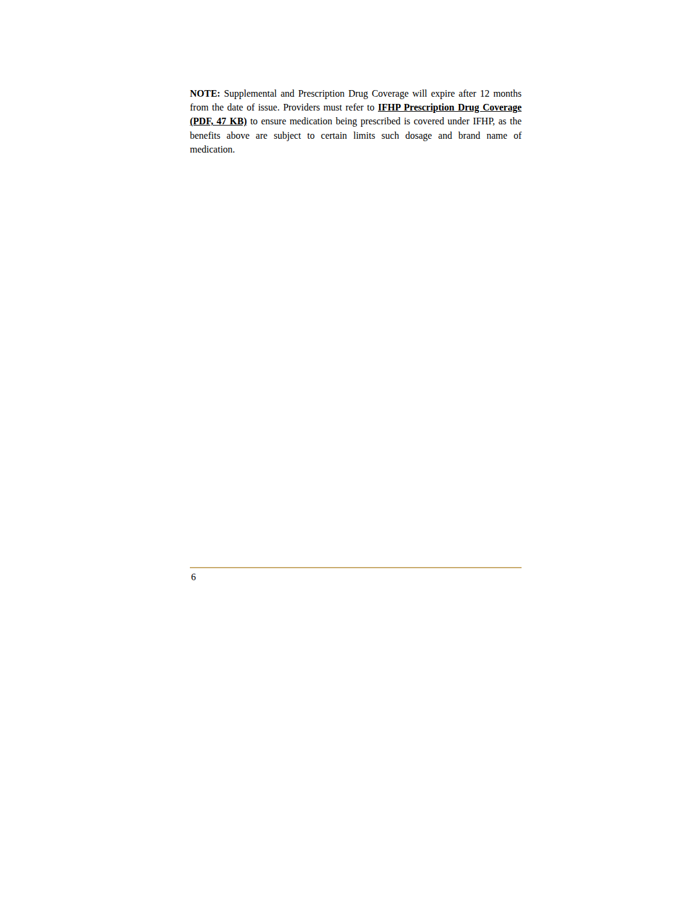NOTE: Supplemental and Prescription Drug Coverage will expire after 12 months from the date of issue. Providers must refer to IFHP Prescription Drug Coverage (PDF, 47 KB) to ensure medication being prescribed is covered under IFHP, as the benefits above are subject to certain limits such dosage and brand name of medication.
6